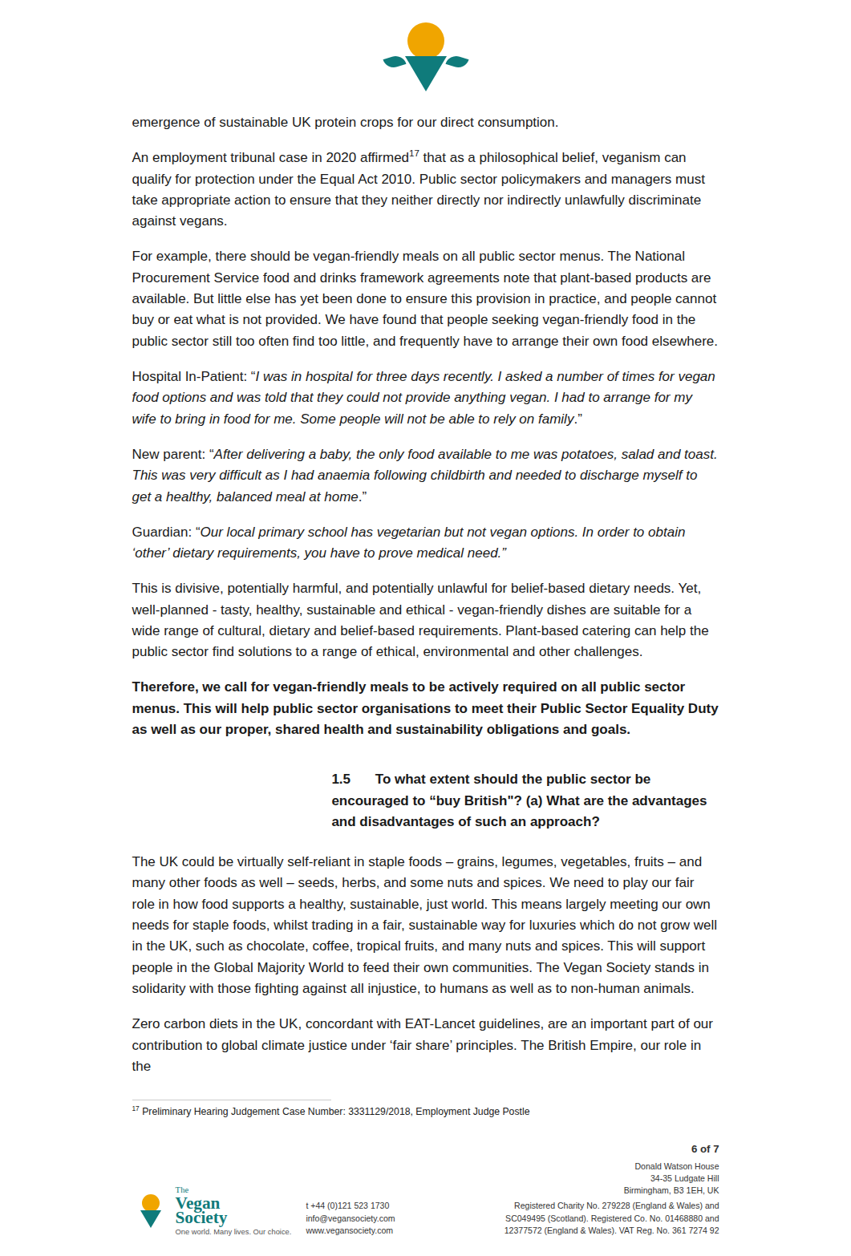emergence of sustainable UK protein crops for our direct consumption.
An employment tribunal case in 2020 affirmed17 that as a philosophical belief, veganism can qualify for protection under the Equal Act 2010. Public sector policymakers and managers must take appropriate action to ensure that they neither directly nor indirectly unlawfully discriminate against vegans.
For example, there should be vegan-friendly meals on all public sector menus. The National Procurement Service food and drinks framework agreements note that plant-based products are available. But little else has yet been done to ensure this provision in practice, and people cannot buy or eat what is not provided. We have found that people seeking vegan-friendly food in the public sector still too often find too little, and frequently have to arrange their own food elsewhere.
Hospital In-Patient: “I was in hospital for three days recently. I asked a number of times for vegan food options and was told that they could not provide anything vegan. I had to arrange for my wife to bring in food for me. Some people will not be able to rely on family.”
New parent: “After delivering a baby, the only food available to me was potatoes, salad and toast. This was very difficult as I had anaemia following childbirth and needed to discharge myself to get a healthy, balanced meal at home.”
Guardian: “Our local primary school has vegetarian but not vegan options. In order to obtain ‘other’ dietary requirements, you have to prove medical need.”
This is divisive, potentially harmful, and potentially unlawful for belief-based dietary needs. Yet, well-planned - tasty, healthy, sustainable and ethical - vegan-friendly dishes are suitable for a wide range of cultural, dietary and belief-based requirements. Plant-based catering can help the public sector find solutions to a range of ethical, environmental and other challenges.
Therefore, we call for vegan-friendly meals to be actively required on all public sector menus. This will help public sector organisations to meet their Public Sector Equality Duty as well as our proper, shared health and sustainability obligations and goals.
1.5 To what extent should the public sector be encouraged to “buy British"? (a) What are the advantages and disadvantages of such an approach?
The UK could be virtually self-reliant in staple foods – grains, legumes, vegetables, fruits – and many other foods as well – seeds, herbs, and some nuts and spices. We need to play our fair role in how food supports a healthy, sustainable, just world. This means largely meeting our own needs for staple foods, whilst trading in a fair, sustainable way for luxuries which do not grow well in the UK, such as chocolate, coffee, tropical fruits, and many nuts and spices. This will support people in the Global Majority World to feed their own communities. The Vegan Society stands in solidarity with those fighting against all injustice, to humans as well as to non-human animals.
Zero carbon diets in the UK, concordant with EAT-Lancet guidelines, are an important part of our contribution to global climate justice under ‘fair share’ principles. The British Empire, our role in the
17 Preliminary Hearing Judgement Case Number: 3331129/2018, Employment Judge Postle
The Vegan Society One world. Many lives. Our choice.
t +44 (0)121 523 1730 info@vegansociety.com
www.vegansociety.com
6 of 7 Donald Watson House
34-35 Ludgate Hill
Birmingham, B3 1EH, UK
Registered Charity No. 279228 (England & Wales) and
SC049495 (Scotland). Registered Co. No. 01468880 and
12377572 (England & Wales). VAT Reg. No. 361 7274 92